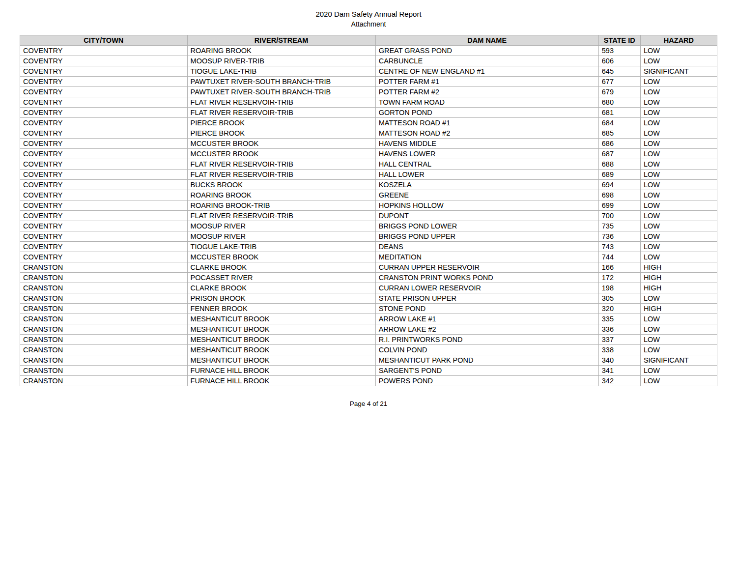2020 Dam Safety Annual Report
Attachment
| CITY/TOWN | RIVER/STREAM | DAM NAME | STATE ID | HAZARD |
| --- | --- | --- | --- | --- |
| COVENTRY | ROARING BROOK | GREAT GRASS POND | 593 | LOW |
| COVENTRY | MOOSUP RIVER-TRIB | CARBUNCLE | 606 | LOW |
| COVENTRY | TIOGUE LAKE-TRIB | CENTRE OF NEW ENGLAND #1 | 645 | SIGNIFICANT |
| COVENTRY | PAWTUXET RIVER-SOUTH BRANCH-TRIB | POTTER FARM #1 | 677 | LOW |
| COVENTRY | PAWTUXET RIVER-SOUTH BRANCH-TRIB | POTTER FARM #2 | 679 | LOW |
| COVENTRY | FLAT RIVER RESERVOIR-TRIB | TOWN FARM ROAD | 680 | LOW |
| COVENTRY | FLAT RIVER RESERVOIR-TRIB | GORTON POND | 681 | LOW |
| COVENTRY | PIERCE BROOK | MATTESON ROAD #1 | 684 | LOW |
| COVENTRY | PIERCE BROOK | MATTESON ROAD #2 | 685 | LOW |
| COVENTRY | MCCUSTER BROOK | HAVENS MIDDLE | 686 | LOW |
| COVENTRY | MCCUSTER BROOK | HAVENS LOWER | 687 | LOW |
| COVENTRY | FLAT RIVER RESERVOIR-TRIB | HALL CENTRAL | 688 | LOW |
| COVENTRY | FLAT RIVER RESERVOIR-TRIB | HALL LOWER | 689 | LOW |
| COVENTRY | BUCKS BROOK | KOSZELA | 694 | LOW |
| COVENTRY | ROARING BROOK | GREENE | 698 | LOW |
| COVENTRY | ROARING BROOK-TRIB | HOPKINS HOLLOW | 699 | LOW |
| COVENTRY | FLAT RIVER RESERVOIR-TRIB | DUPONT | 700 | LOW |
| COVENTRY | MOOSUP RIVER | BRIGGS POND LOWER | 735 | LOW |
| COVENTRY | MOOSUP RIVER | BRIGGS POND UPPER | 736 | LOW |
| COVENTRY | TIOGUE LAKE-TRIB | DEANS | 743 | LOW |
| COVENTRY | MCCUSTER BROOK | MEDITATION | 744 | LOW |
| CRANSTON | CLARKE BROOK | CURRAN UPPER RESERVOIR | 166 | HIGH |
| CRANSTON | POCASSET RIVER | CRANSTON PRINT WORKS POND | 172 | HIGH |
| CRANSTON | CLARKE BROOK | CURRAN LOWER RESERVOIR | 198 | HIGH |
| CRANSTON | PRISON BROOK | STATE PRISON UPPER | 305 | LOW |
| CRANSTON | FENNER BROOK | STONE POND | 320 | HIGH |
| CRANSTON | MESHANTICUT BROOK | ARROW LAKE #1 | 335 | LOW |
| CRANSTON | MESHANTICUT BROOK | ARROW LAKE #2 | 336 | LOW |
| CRANSTON | MESHANTICUT BROOK | R.I. PRINTWORKS POND | 337 | LOW |
| CRANSTON | MESHANTICUT BROOK | COLVIN POND | 338 | LOW |
| CRANSTON | MESHANTICUT BROOK | MESHANTICUT PARK POND | 340 | SIGNIFICANT |
| CRANSTON | FURNACE HILL BROOK | SARGENT'S POND | 341 | LOW |
| CRANSTON | FURNACE HILL BROOK | POWERS POND | 342 | LOW |
Page 4 of 21